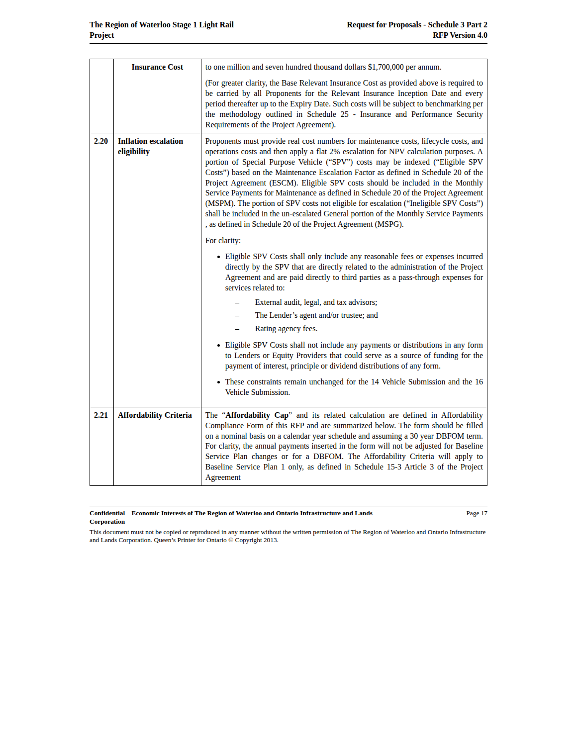The Region of Waterloo Stage 1 Light Rail
Project
Request for Proposals - Schedule 3 Part 2
RFP Version 4.0
| | Insurance Cost | to one million and seven hundred thousand dollars $1,700,000 per annum. (For greater clarity, the Base Relevant Insurance Cost as provided above is required to be carried by all Proponents for the Relevant Insurance Inception Date and every period thereafter up to the Expiry Date. Such costs will be subject to benchmarking per the methodology outlined in Schedule 25 - Insurance and Performance Security Requirements of the Project Agreement). |
| 2.20 | Inflation escalation eligibility | Proponents must provide real cost numbers for maintenance costs, lifecycle costs, and operations costs and then apply a flat 2% escalation for NPV calculation purposes. A portion of Special Purpose Vehicle (“SPV”) costs may be indexed (“Eligible SPV Costs”) based on the Maintenance Escalation Factor as defined in Schedule 20 of the Project Agreement (ESCM). Eligible SPV costs should be included in the Monthly Service Payments for Maintenance as defined in Schedule 20 of the Project Agreement (MSPM). The portion of SPV costs not eligible for escalation (“Ineligible SPV Costs”) shall be included in the un-escalated General portion of the Monthly Service Payments , as defined in Schedule 20 of the Project Agreement (MSPG). For clarity: Eligible SPV Costs shall only include any reasonable fees or expenses incurred directly by the SPV that are directly related to the administration of the Project Agreement and are paid directly to third parties as a pass-through expenses for services related to: External audit, legal, and tax advisors; The Lender’s agent and/or trustee; and Rating agency fees. Eligible SPV Costs shall not include any payments or distributions in any form to Lenders or Equity Providers that could serve as a source of funding for the payment of interest, principle or dividend distributions of any form. These constraints remain unchanged for the 14 Vehicle Submission and the 16 Vehicle Submission. |
| 2.21 | Affordability Criteria | The “ Affordability Cap ” and its related calculation are defined in Affordability Compliance Form of this RFP and are summarized below. The form should be filled on a nominal basis on a calendar year schedule and assuming a 30 year DBFOM term. For clarity, the annual payments inserted in the form will not be adjusted for Baseline Service Plan changes or for a DBFOM. The Affordability Criteria will apply to Baseline Service Plan 1 only, as defined in Schedule 15-3 Article 3 of the Project Agreement |
Confidential – Economic Interests of The Region of Waterloo and Ontario Infrastructure and Lands Corporation
Page 17
This document must not be copied or reproduced in any manner without the written permission of The Region of Waterloo and Ontario Infrastructure and Lands Corporation. Queen’s Printer for Ontario © Copyright 2013.